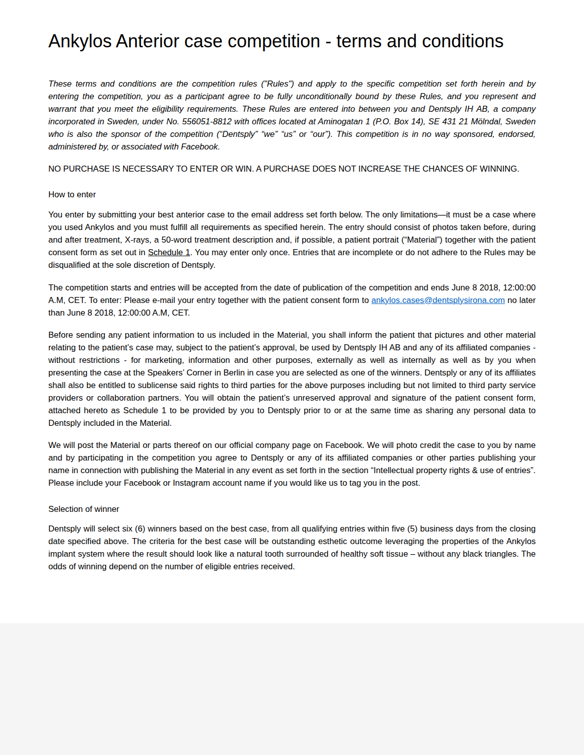Ankylos Anterior case competition - terms and conditions
These terms and conditions are the competition rules ("Rules") and apply to the specific competition set forth herein and by entering the competition, you as a participant agree to be fully unconditionally bound by these Rules, and you represent and warrant that you meet the eligibility requirements. These Rules are entered into between you and Dentsply IH AB, a company incorporated in Sweden, under No. 556051-8812 with offices located at Aminogatan 1 (P.O. Box 14), SE 431 21 Mölndal, Sweden who is also the sponsor of the competition (“Dentsply” “we” “us” or “our”). This competition is in no way sponsored, endorsed, administered by, or associated with Facebook.
No purchase is necessary to enter or win. A purchase does not increase the chances of winning.
How to enter
You enter by submitting your best anterior case to the email address set forth below. The only limitations—it must be a case where you used Ankylos and you must fulfill all requirements as specified herein. The entry should consist of photos taken before, during and after treatment, X-rays, a 50-word treatment description and, if possible, a patient portrait (“Material”) together with the patient consent form as set out in Schedule 1. You may enter only once. Entries that are incomplete or do not adhere to the Rules may be disqualified at the sole discretion of Dentsply.
The competition starts and entries will be accepted from the date of publication of the competition and ends June 8 2018, 12:00:00 A.M, CET. To enter: Please e-mail your entry together with the patient consent form to ankylos.cases@dentsplysirona.com no later than June 8 2018, 12:00:00 A.M, CET.
Before sending any patient information to us included in the Material, you shall inform the patient that pictures and other material relating to the patient’s case may, subject to the patient’s approval, be used by Dentsply IH AB and any of its affiliated companies - without restrictions - for marketing, information and other purposes, externally as well as internally as well as by you when presenting the case at the Speakers’ Corner in Berlin in case you are selected as one of the winners. Dentsply or any of its affiliates shall also be entitled to sublicense said rights to third parties for the above purposes including but not limited to third party service providers or collaboration partners. You will obtain the patient’s unreserved approval and signature of the patient consent form, attached hereto as Schedule 1 to be provided by you to Dentsply prior to or at the same time as sharing any personal data to Dentsply included in the Material.
We will post the Material or parts thereof on our official company page on Facebook. We will photo credit the case to you by name and by participating in the competition you agree to Dentsply or any of its affiliated companies or other parties publishing your name in connection with publishing the Material in any event as set forth in the section “Intellectual property rights & use of entries”. Please include your Facebook or Instagram account name if you would like us to tag you in the post.
Selection of winner
Dentsply will select six (6) winners based on the best case, from all qualifying entries within five (5) business days from the closing date specified above. The criteria for the best case will be outstanding esthetic outcome leveraging the properties of the Ankylos implant system where the result should look like a natural tooth surrounded of healthy soft tissue – without any black triangles. The odds of winning depend on the number of eligible entries received.